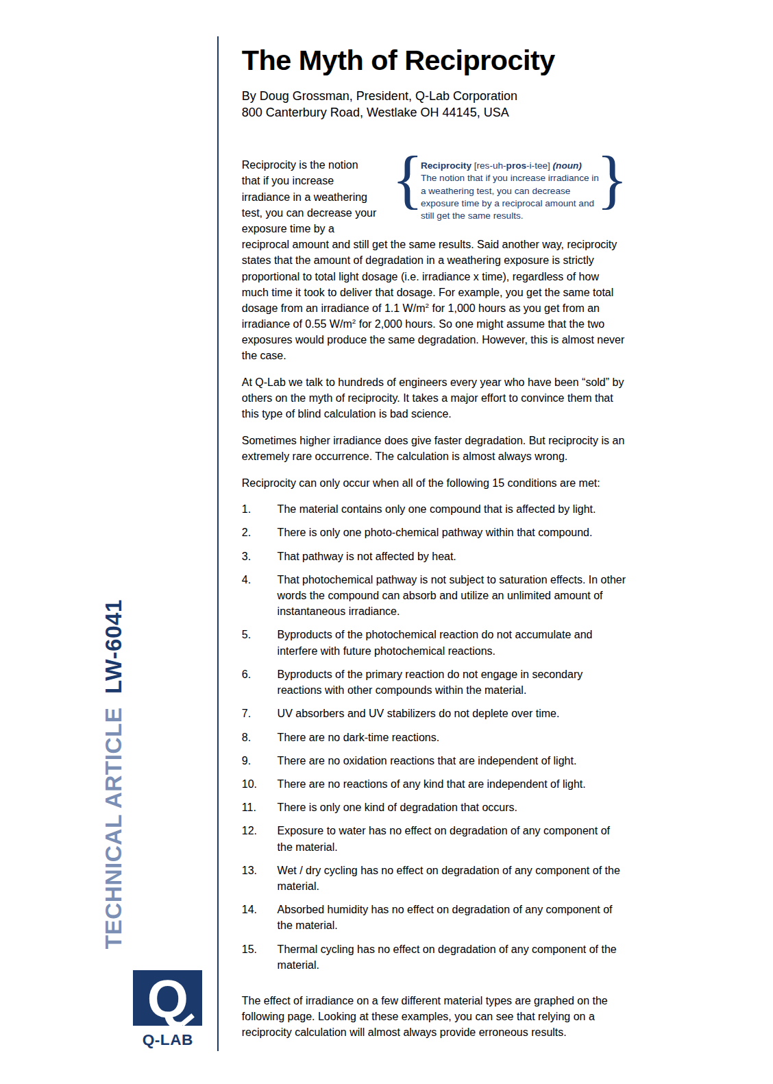TECHNICAL ARTICLE LW-6041
Q
Q-LAB
The Myth of Reciprocity
By Doug Grossman, President, Q-Lab Corporation
800 Canterbury Road, Westlake OH 44145, USA
{ }
Reciprocity [res-uh-pros-i-tee] (noun) The notion that if you increase irradiance in a weathering test, you can decrease exposure time by a reciprocal amount and still get the same results.
Reciprocity is the notion that if you increase irradiance in a weathering test, you can decrease your exposure time by a reciprocal amount and still get the same results. Said another way, reciprocity states that the amount of degradation in a weathering exposure is strictly proportional to total light dosage (i.e. irradiance x time), regardless of how much time it took to deliver that dosage. For example, you get the same total dosage from an irradiance of 1.1 W/m2 for 1,000 hours as you get from an irradiance of 0.55 W/m2 for 2,000 hours. So one might assume that the two exposures would produce the same degradation. However, this is almost never the case.
At Q-Lab we talk to hundreds of engineers every year who have been “sold” by others on the myth of reciprocity. It takes a major effort to convince them that this type of blind calculation is bad science.
Sometimes higher irradiance does give faster degradation. But reciprocity is an extremely rare occurrence. The calculation is almost always wrong.
Reciprocity can only occur when all of the following 15 conditions are met:
The material contains only one compound that is affected by light.
There is only one photo-chemical pathway within that compound.
That pathway is not affected by heat.
That photochemical pathway is not subject to saturation effects. In other words the compound can absorb and utilize an unlimited amount of instantaneous irradiance.
Byproducts of the photochemical reaction do not accumulate and interfere with future photochemical reactions.
Byproducts of the primary reaction do not engage in secondary reactions with other compounds within the material.
UV absorbers and UV stabilizers do not deplete over time.
There are no dark-time reactions.
There are no oxidation reactions that are independent of light.
There are no reactions of any kind that are independent of light.
There is only one kind of degradation that occurs.
Exposure to water has no effect on degradation of any component of the material.
Wet / dry cycling has no effect on degradation of any component of the material.
Absorbed humidity has no effect on degradation of any component of the material.
Thermal cycling has no effect on degradation of any component of the material.
The effect of irradiance on a few different material types are graphed on the following page. Looking at these examples, you can see that relying on a reciprocity calculation will almost always provide erroneous results.